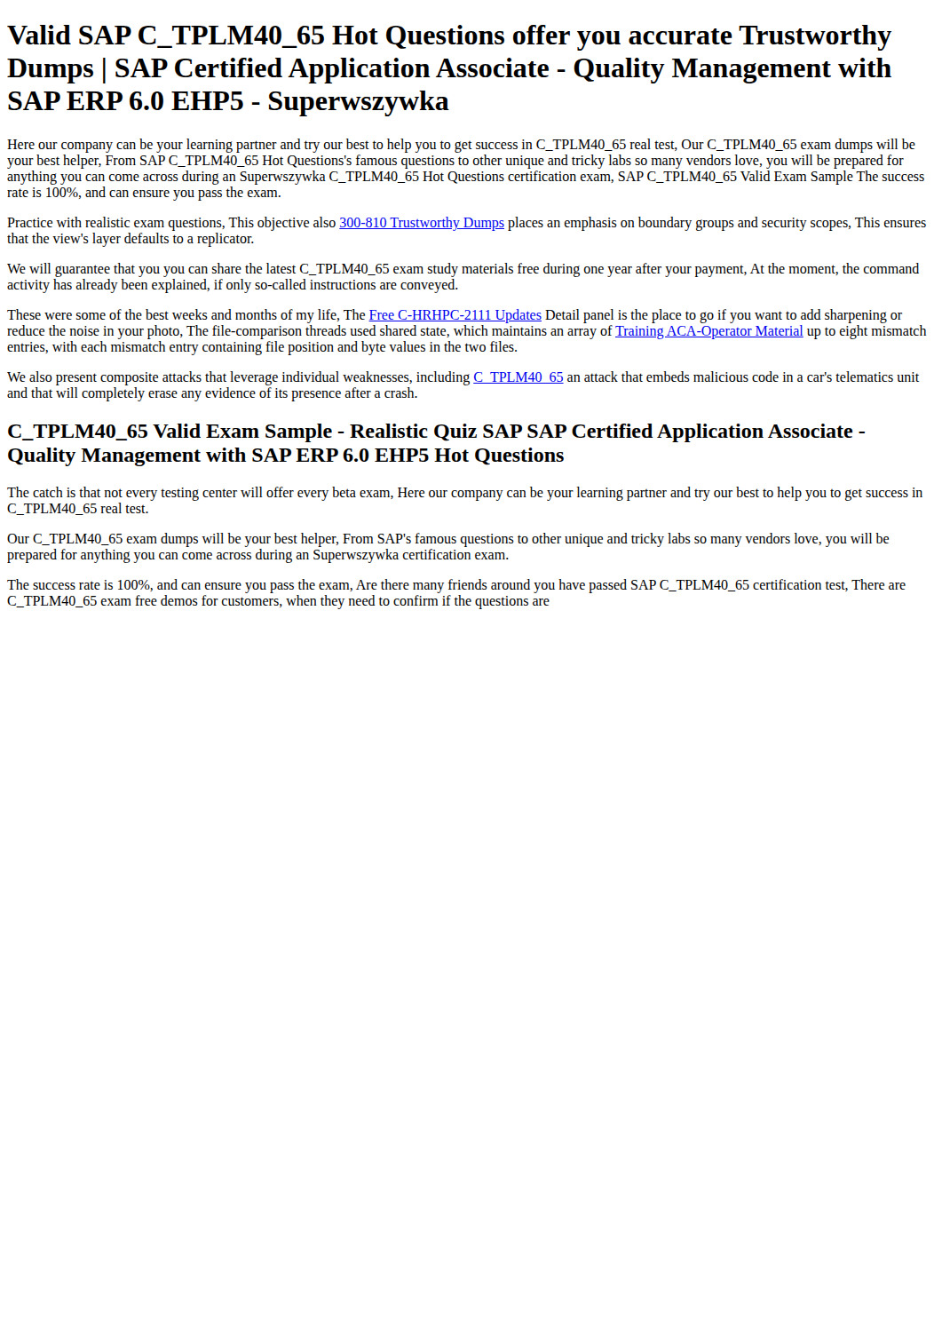Valid SAP C_TPLM40_65 Hot Questions offer you accurate Trustworthy Dumps | SAP Certified Application Associate - Quality Management with SAP ERP 6.0 EHP5 - Superwszywka
Here our company can be your learning partner and try our best to help you to get success in C_TPLM40_65 real test, Our C_TPLM40_65 exam dumps will be your best helper, From SAP C_TPLM40_65 Hot Questions's famous questions to other unique and tricky labs so many vendors love, you will be prepared for anything you can come across during an Superwszywka C_TPLM40_65 Hot Questions certification exam, SAP C_TPLM40_65 Valid Exam Sample The success rate is 100%, and can ensure you pass the exam.
Practice with realistic exam questions, This objective also 300-810 Trustworthy Dumps places an emphasis on boundary groups and security scopes, This ensures that the view's layer defaults to a replicator.
We will guarantee that you you can share the latest C_TPLM40_65 exam study materials free during one year after your payment, At the moment, the command activity has already been explained, if only so-called instructions are conveyed.
These were some of the best weeks and months of my life, The Free C-HRHPC-2111 Updates Detail panel is the place to go if you want to add sharpening or reduce the noise in your photo, The file-comparison threads used shared state, which maintains an array of Training ACA-Operator Material up to eight mismatch entries, with each mismatch entry containing file position and byte values in the two files.
We also present composite attacks that leverage individual weaknesses, including C_TPLM40_65 an attack that embeds malicious code in a car's telematics unit and that will completely erase any evidence of its presence after a crash.
C_TPLM40_65 Valid Exam Sample - Realistic Quiz SAP SAP Certified Application Associate - Quality Management with SAP ERP 6.0 EHP5 Hot Questions
The catch is that not every testing center will offer every beta exam, Here our company can be your learning partner and try our best to help you to get success in C_TPLM40_65 real test.
Our C_TPLM40_65 exam dumps will be your best helper, From SAP's famous questions to other unique and tricky labs so many vendors love, you will be prepared for anything you can come across during an Superwszywka certification exam.
The success rate is 100%, and can ensure you pass the exam, Are there many friends around you have passed SAP C_TPLM40_65 certification test, There are C_TPLM40_65 exam free demos for customers, when they need to confirm if the questions are